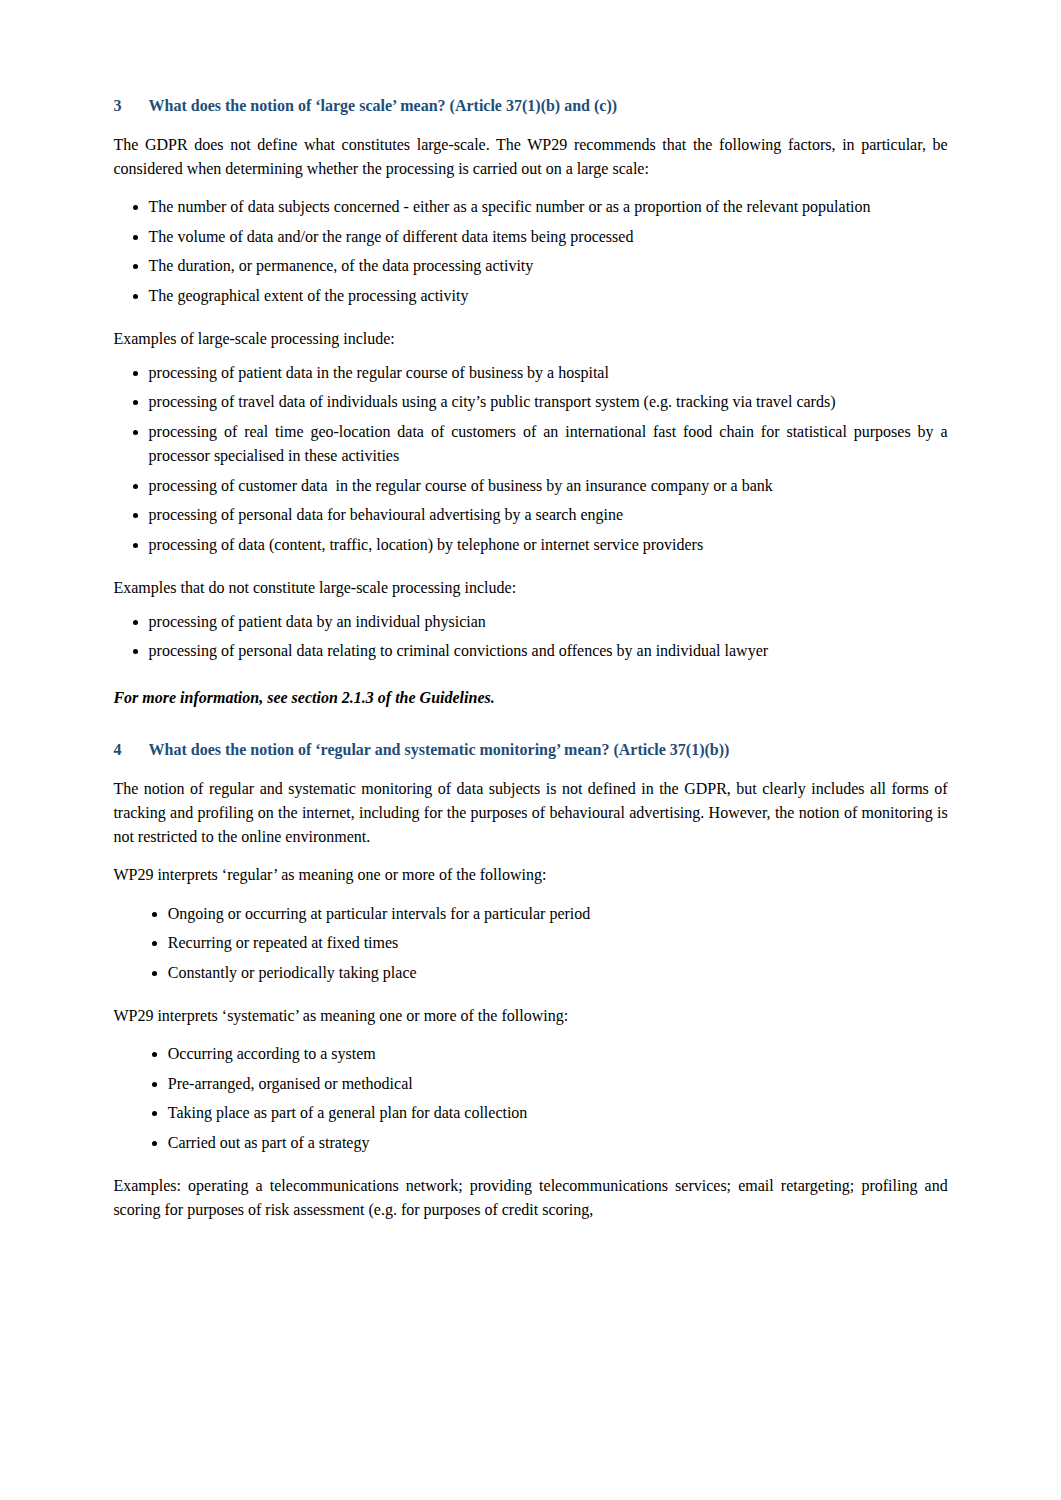3 What does the notion of ‘large scale’ mean? (Article 37(1)(b) and (c))
The GDPR does not define what constitutes large-scale. The WP29 recommends that the following factors, in particular, be considered when determining whether the processing is carried out on a large scale:
The number of data subjects concerned - either as a specific number or as a proportion of the relevant population
The volume of data and/or the range of different data items being processed
The duration, or permanence, of the data processing activity
The geographical extent of the processing activity
Examples of large-scale processing include:
processing of patient data in the regular course of business by a hospital
processing of travel data of individuals using a city’s public transport system (e.g. tracking via travel cards)
processing of real time geo-location data of customers of an international fast food chain for statistical purposes by a processor specialised in these activities
processing of customer data in the regular course of business by an insurance company or a bank
processing of personal data for behavioural advertising by a search engine
processing of data (content, traffic, location) by telephone or internet service providers
Examples that do not constitute large-scale processing include:
processing of patient data by an individual physician
processing of personal data relating to criminal convictions and offences by an individual lawyer
For more information, see section 2.1.3 of the Guidelines.
4 What does the notion of ‘regular and systematic monitoring’ mean? (Article 37(1)(b))
The notion of regular and systematic monitoring of data subjects is not defined in the GDPR, but clearly includes all forms of tracking and profiling on the internet, including for the purposes of behavioural advertising. However, the notion of monitoring is not restricted to the online environment.
WP29 interprets ‘regular’ as meaning one or more of the following:
Ongoing or occurring at particular intervals for a particular period
Recurring or repeated at fixed times
Constantly or periodically taking place
WP29 interprets ‘systematic’ as meaning one or more of the following:
Occurring according to a system
Pre-arranged, organised or methodical
Taking place as part of a general plan for data collection
Carried out as part of a strategy
Examples: operating a telecommunications network; providing telecommunications services; email retargeting; profiling and scoring for purposes of risk assessment (e.g. for purposes of credit scoring,